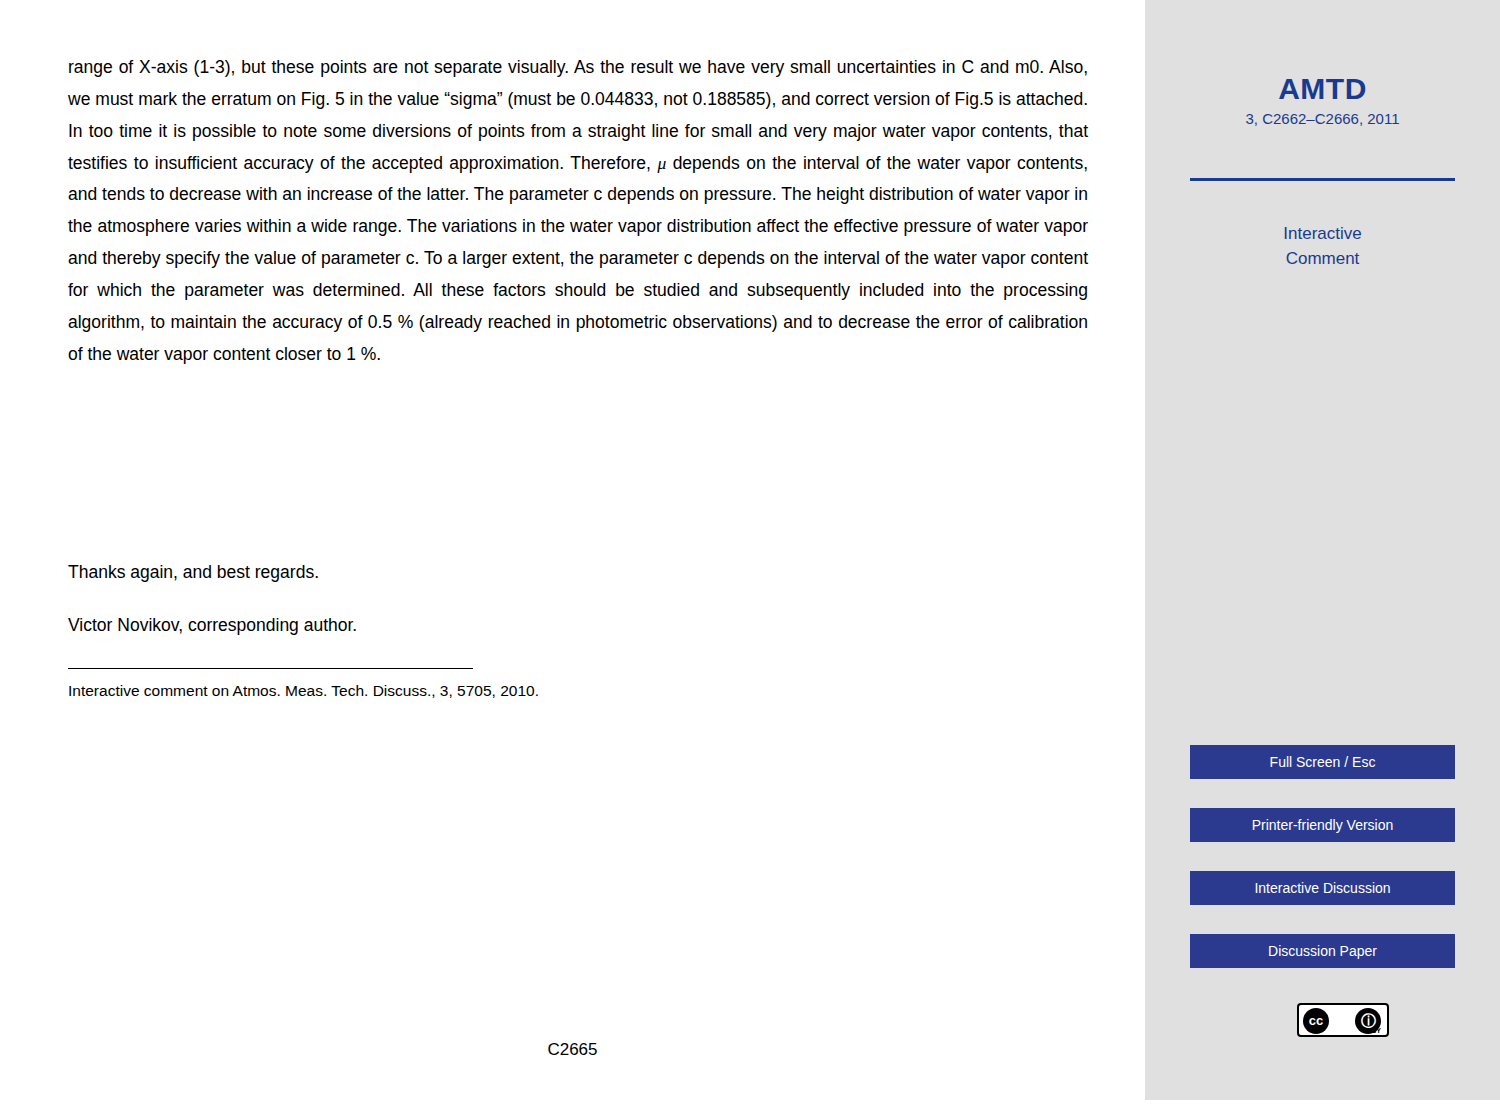AMTD
3, C2662–C2666, 2011
Interactive
Comment
Full Screen / Esc Printer-friendly Version Interactive Discussion Discussion Paper
cc
ⓘ
BY
range of X-axis (1-3), but these points are not separate visually. As the result we have very small uncertainties in C and m0. Also, we must mark the erratum on Fig. 5 in the value “sigma” (must be 0.044833, not 0.188585), and correct version of Fig.5 is attached. In too time it is possible to note some diversions of points from a straight line for small and very major water vapor contents, that testifies to insufficient accuracy of the accepted approximation. Therefore, μ depends on the interval of the water vapor contents, and tends to decrease with an increase of the latter. The parameter c depends on pressure. The height distribution of water vapor in the atmosphere varies within a wide range. The variations in the water vapor distribution affect the effective pressure of water vapor and thereby specify the value of parameter c. To a larger extent, the parameter c depends on the interval of the water vapor content for which the parameter was determined. All these factors should be studied and subsequently included into the processing algorithm, to maintain the accuracy of 0.5 % (already reached in photometric observations) and to decrease the error of calibration of the water vapor content closer to 1 %.
Thanks again, and best regards.
Victor Novikov, corresponding author.
Interactive comment on Atmos. Meas. Tech. Discuss., 3, 5705, 2010.
C2665